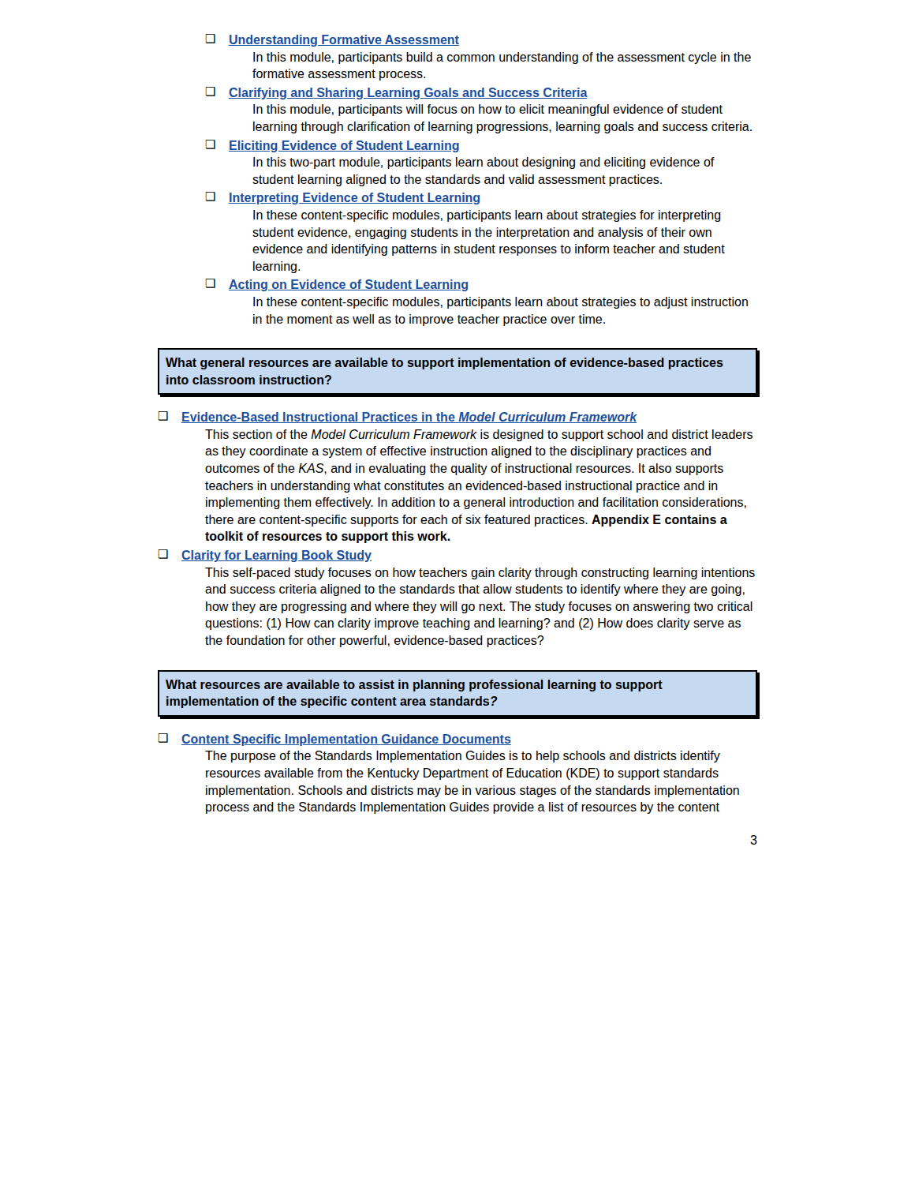Understanding Formative Assessment In this module, participants build a common understanding of the assessment cycle in the formative assessment process.
Clarifying and Sharing Learning Goals and Success Criteria In this module, participants will focus on how to elicit meaningful evidence of student learning through clarification of learning progressions, learning goals and success criteria.
Eliciting Evidence of Student Learning In this two-part module, participants learn about designing and eliciting evidence of student learning aligned to the standards and valid assessment practices.
Interpreting Evidence of Student Learning In these content-specific modules, participants learn about strategies for interpreting student evidence, engaging students in the interpretation and analysis of their own evidence and identifying patterns in student responses to inform teacher and student learning.
Acting on Evidence of Student Learning In these content-specific modules, participants learn about strategies to adjust instruction in the moment as well as to improve teacher practice over time.
What general resources are available to support implementation of evidence-based practices into classroom instruction?
Evidence-Based Instructional Practices in the Model Curriculum Framework This section of the Model Curriculum Framework is designed to support school and district leaders as they coordinate a system of effective instruction aligned to the disciplinary practices and outcomes of the KAS, and in evaluating the quality of instructional resources. It also supports teachers in understanding what constitutes an evidenced-based instructional practice and in implementing them effectively. In addition to a general introduction and facilitation considerations, there are content-specific supports for each of six featured practices. Appendix E contains a toolkit of resources to support this work.
Clarity for Learning Book Study This self-paced study focuses on how teachers gain clarity through constructing learning intentions and success criteria aligned to the standards that allow students to identify where they are going, how they are progressing and where they will go next. The study focuses on answering two critical questions: (1) How can clarity improve teaching and learning? and (2) How does clarity serve as the foundation for other powerful, evidence-based practices?
What resources are available to assist in planning professional learning to support implementation of the specific content area standards?
Content Specific Implementation Guidance Documents The purpose of the Standards Implementation Guides is to help schools and districts identify resources available from the Kentucky Department of Education (KDE) to support standards implementation. Schools and districts may be in various stages of the standards implementation process and the Standards Implementation Guides provide a list of resources by the content
3